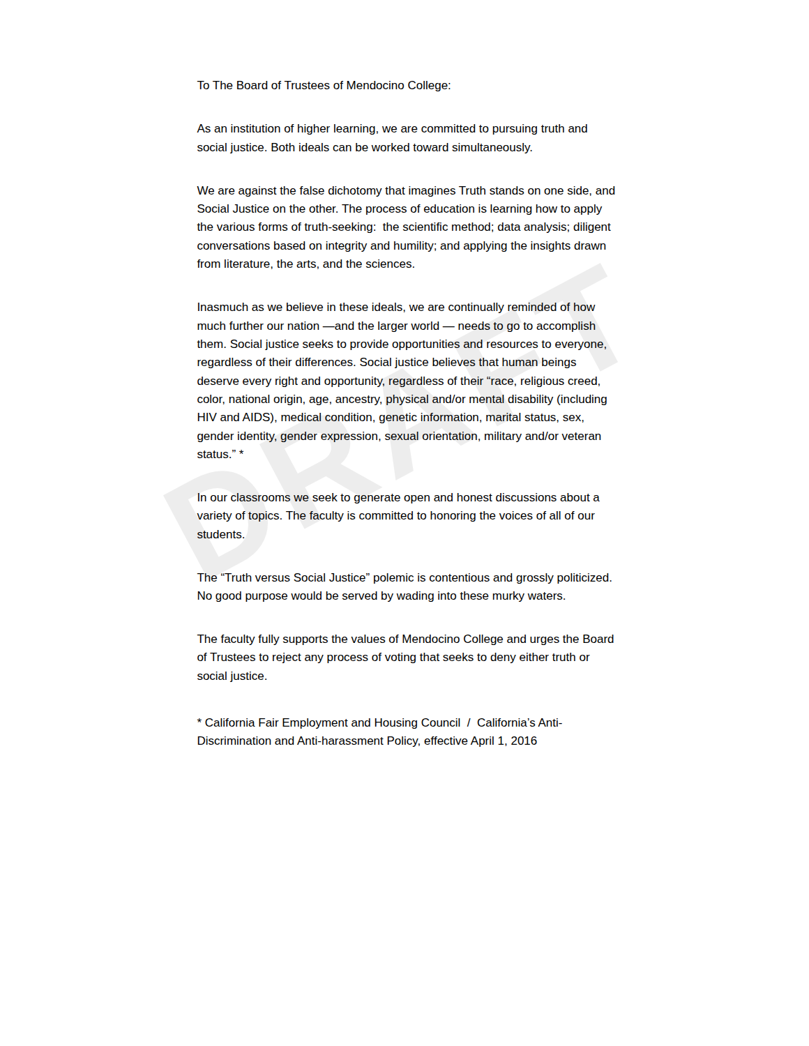DRAFT
To The Board of Trustees of Mendocino College:
As an institution of higher learning, we are committed to pursuing truth and social justice. Both ideals can be worked toward simultaneously.
We are against the false dichotomy that imagines Truth stands on one side, and Social Justice on the other. The process of education is learning how to apply the various forms of truth-seeking: the scientific method; data analysis; diligent conversations based on integrity and humility; and applying the insights drawn from literature, the arts, and the sciences.
Inasmuch as we believe in these ideals, we are continually reminded of how much further our nation —and the larger world — needs to go to accomplish them. Social justice seeks to provide opportunities and resources to everyone, regardless of their differences. Social justice believes that human beings deserve every right and opportunity, regardless of their “race, religious creed, color, national origin, age, ancestry, physical and/or mental disability (including HIV and AIDS), medical condition, genetic information, marital status, sex, gender identity, gender expression, sexual orientation, military and/or veteran status.” *
In our classrooms we seek to generate open and honest discussions about a variety of topics. The faculty is committed to honoring the voices of all of our students.
The “Truth versus Social Justice” polemic is contentious and grossly politicized. No good purpose would be served by wading into these murky waters.
The faculty fully supports the values of Mendocino College and urges the Board of Trustees to reject any process of voting that seeks to deny either truth or social justice.
* California Fair Employment and Housing Council / California’s Anti-Discrimination and Anti-harassment Policy, effective April 1, 2016